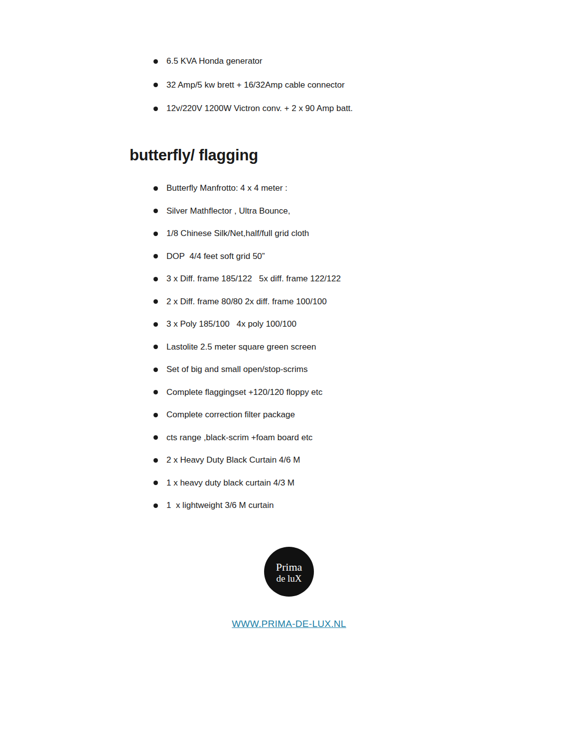6.5 KVA Honda generator
32 Amp/5 kw brett + 16/32Amp cable connector
12v/220V 1200W Victron conv. + 2 x 90 Amp batt.
butterfly/ flagging
Butterfly Manfrotto: 4 x 4 meter :
Silver Mathflector , Ultra Bounce,
1/8 Chinese Silk/Net,half/full grid cloth
DOP 4/4 feet soft grid 50”
3 x Diff. frame 185/122 5x diff. frame 122/122
2 x Diff. frame 80/80 2x diff. frame 100/100
3 x Poly 185/100 4x poly 100/100
Lastolite 2.5 meter square green screen
Set of big and small open/stop-scrims
Complete flaggingset +120/120 floppy etc
Complete correction filter package
cts range ,black-scrim +foam board etc
2 x Heavy Duty Black Curtain 4/6 M
1 x heavy duty black curtain 4/3 M
1 x lightweight 3/6 M curtain
Prima de luX
WWW.PRIMA-DE-LUX.NL